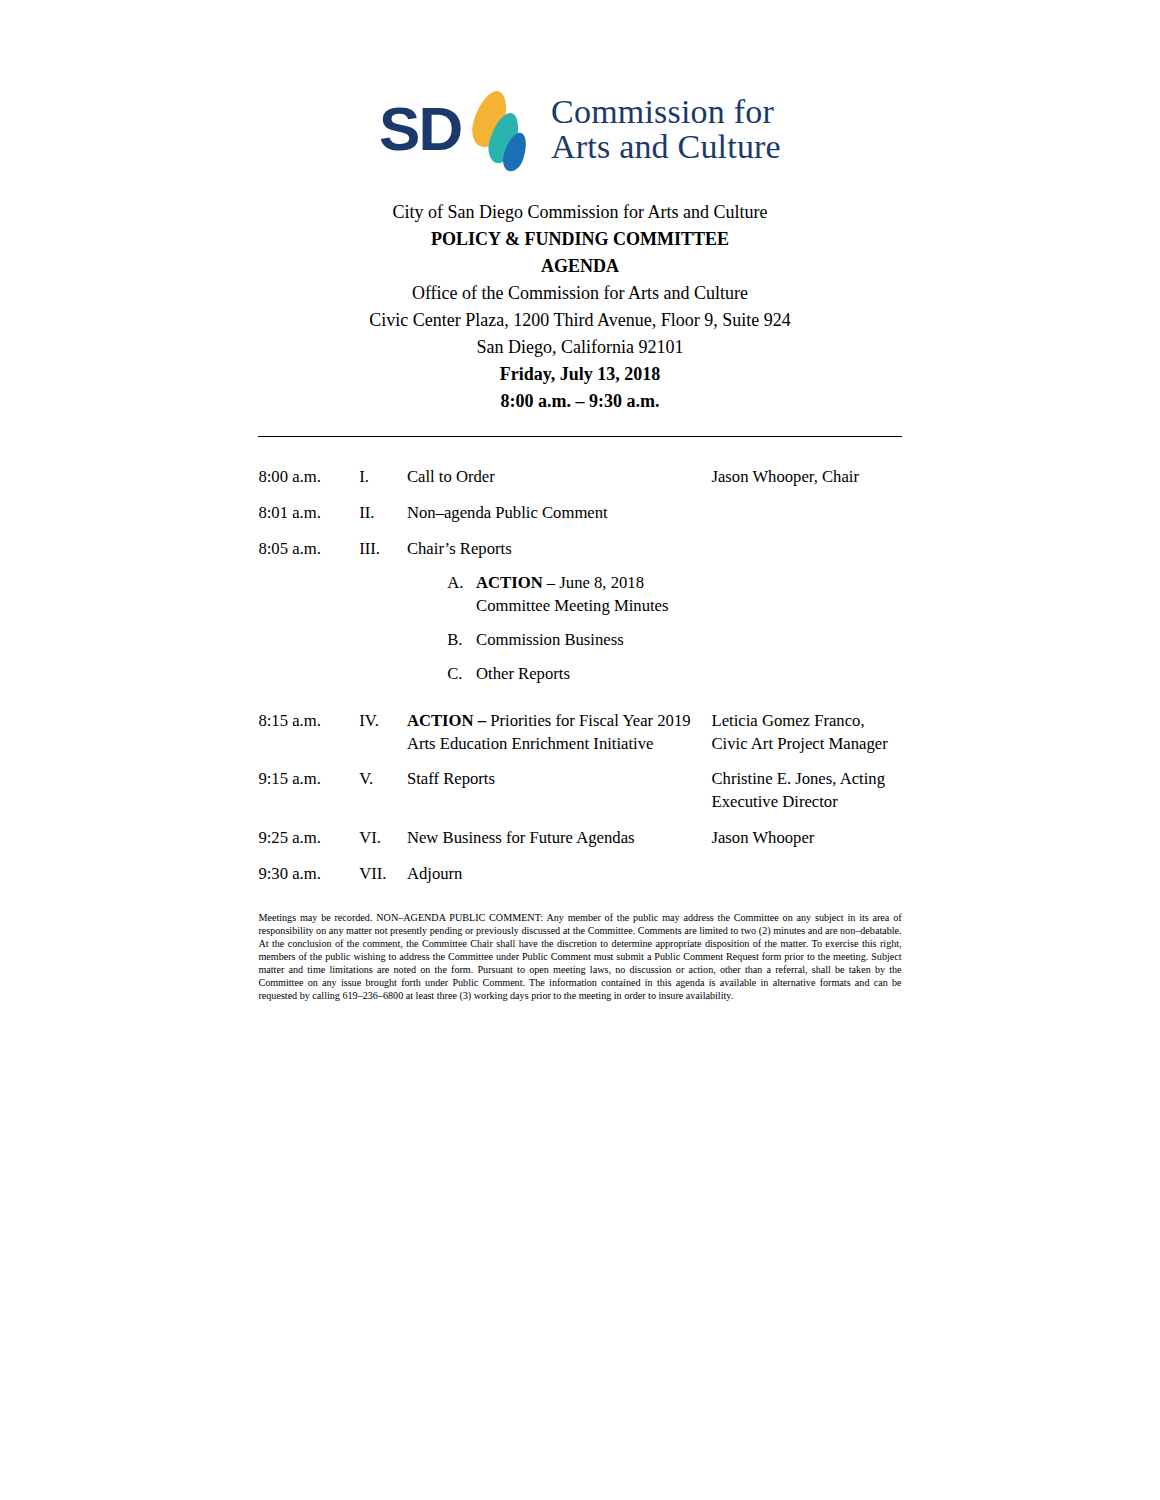SD Commission for
Arts and Culture
City of San Diego Commission for Arts and Culture
POLICY & FUNDING COMMITTEE
AGENDA
Office of the Commission for Arts and Culture
Civic Center Plaza, 1200 Third Avenue, Floor 9, Suite 924
San Diego, California 92101
Friday, July 13, 2018
8:00 a.m. – 9:30 a.m.
| 8:00 a.m. | I. | Call to Order | Jason Whooper, Chair |
| 8:01 a.m. | II. | Non–agenda Public Comment | |
| 8:05 a.m. | III. | Chair’s Reports A. ACTION – June 8, 2018 Committee Meeting Minutes B. Commission Business C. Other Reports | |
| 8:15 a.m. | IV. | ACTION – Priorities for Fiscal Year 2019 Arts Education Enrichment Initiative | Leticia Gomez Franco, Civic Art Project Manager |
| 9:15 a.m. | V. | Staff Reports | Christine E. Jones, Acting Executive Director |
| 9:25 a.m. | VI. | New Business for Future Agendas | Jason Whooper |
| 9:30 a.m. | VII. | Adjourn | |
Meetings may be recorded. NON–AGENDA PUBLIC COMMENT: Any member of the public may address the Committee on any subject in its area of responsibility on any matter not presently pending or previously discussed at the Committee. Comments are limited to two (2) minutes and are non–debatable. At the conclusion of the comment, the Committee Chair shall have the discretion to determine appropriate disposition of the matter. To exercise this right, members of the public wishing to address the Committee under Public Comment must submit a Public Comment Request form prior to the meeting. Subject matter and time limitations are noted on the form. Pursuant to open meeting laws, no discussion or action, other than a referral, shall be taken by the Committee on any issue brought forth under Public Comment. The information contained in this agenda is available in alternative formats and can be requested by calling 619–236–6800 at least three (3) working days prior to the meeting in order to insure availability.